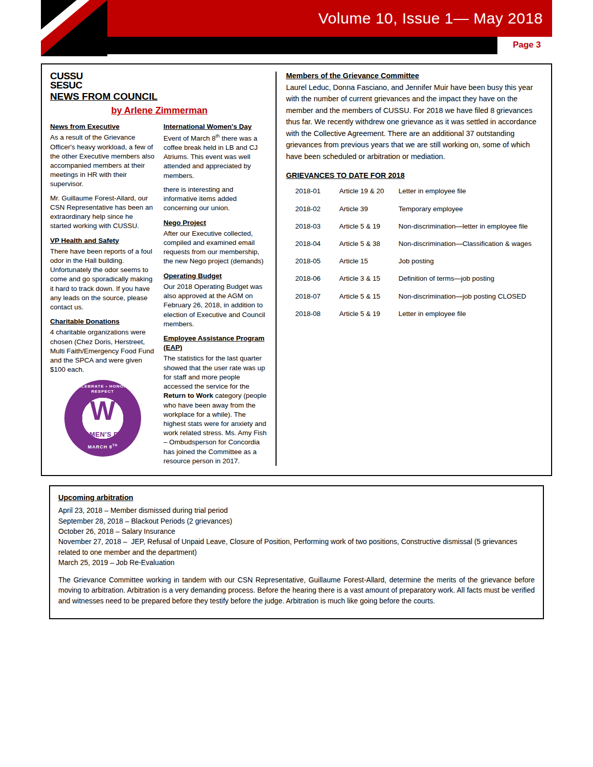Volume 10, Issue 1— May 2018
Page 3
CUSSU
SESUC
NEWS FROM COUNCIL
by Arlene Zimmerman
News from Executive
As a result of the Grievance Officer's heavy workload, a few of the other Executive members also accompanied members at their meetings in HR with their supervisor.
Mr. Guillaume Forest-Allard, our CSN Representative has been an extraordinary help since he started working with CUSSU.
VP Health and Safety
There have been reports of a foul odor in the Hall building. Unfortunately the odor seems to come and go sporadically making it hard to track down. If you have any leads on the source, please contact us.
Charitable Donations
4 charitable organizations were chosen (Chez Doris, Herstreet, Multi Faith/Emergency Food Fund and the SPCA and were given $100 each.
CELEBRATE • HONOR • RESPECT
W
WOMEN'S DAY
MARCH 8TH
International Women's Day
Event of March 8th there was a coffee break held in LB and CJ Atriums. This event was well attended and appreciated by members.
there is interesting and informative items added concerning our union.
Nego Project
After our Executive collected, compiled and examined email requests from our membership, the new Nego project (demands)
Operating Budget
Our 2018 Operating Budget was also approved at the AGM on February 26, 2018, in addition to election of Executive and Council members.
Employee Assistance Program (EAP)
The statistics for the last quarter showed that the user rate was up for staff and more people accessed the service for the Return to Work category (people who have been away from the workplace for a while). The highest stats were for anxiety and work related stress. Ms. Amy Fish – Ombudsperson for Concordia has joined the Committee as a resource person in 2017.
Members of the Grievance Committee
Laurel Leduc, Donna Fasciano, and Jennifer Muir have been busy this year with the number of current grievances and the impact they have on the member and the members of CUSSU. For 2018 we have filed 8 grievances thus far. We recently withdrew one grievance as it was settled in accordance with the Collective Agreement. There are an additional 37 outstanding grievances from previous years that we are still working on, some of which have been scheduled or arbitration or mediation.
GRIEVANCES TO DATE FOR 2018
| 2018-01 | Article 19 & 20 | Letter in employee file |
| 2018-02 | Article 39 | Temporary employee |
| 2018-03 | Article 5 & 19 | Non-discrimination—letter in employee file |
| 2018-04 | Article 5 & 38 | Non-discrimination—Classification & wages |
| 2018-05 | Article 15 | Job posting |
| 2018-06 | Article 3 & 15 | Definition of terms—job posting |
| 2018-07 | Article 5 & 15 | Non-discrimination—job posting CLOSED |
| 2018-08 | Article 5 & 19 | Letter in employee file |
Upcoming arbitration
April 23, 2018 – Member dismissed during trial period
September 28, 2018 – Blackout Periods (2 grievances)
October 26, 2018 – Salary Insurance
November 27, 2018 – JEP, Refusal of Unpaid Leave, Closure of Position, Performing work of two positions, Constructive dismissal (5 grievances related to one member and the department)
March 25, 2019 – Job Re-Evaluation
The Grievance Committee working in tandem with our CSN Representative, Guillaume Forest-Allard, determine the merits of the grievance before moving to arbitration. Arbitration is a very demanding process. Before the hearing there is a vast amount of preparatory work. All facts must be verified and witnesses need to be prepared before they testify before the judge. Arbitration is much like going before the courts.